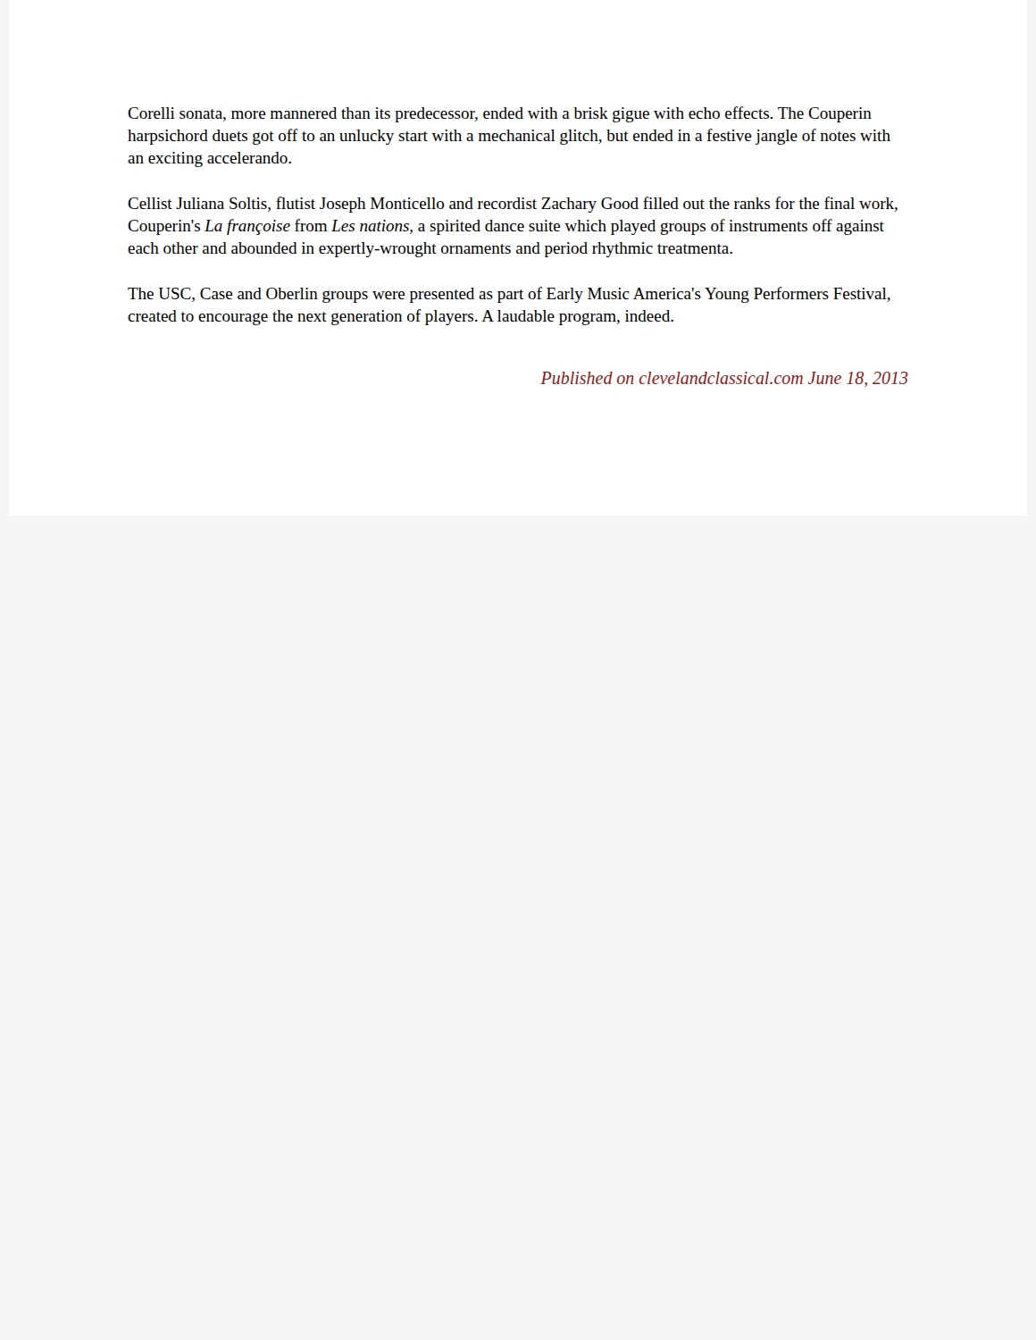Corelli sonata, more mannered than its predecessor, ended with a brisk gigue with echo effects. The Couperin harpsichord duets got off to an unlucky start with a mechanical glitch, but ended in a festive jangle of notes with an exciting accelerando.
Cellist Juliana Soltis, flutist Joseph Monticello and recordist Zachary Good filled out the ranks for the final work, Couperin's La françoise from Les nations, a spirited dance suite which played groups of instruments off against each other and abounded in expertly-wrought ornaments and period rhythmic treatmenta.
The USC, Case and Oberlin groups were presented as part of Early Music America's Young Performers Festival, created to encourage the next generation of players. A laudable program, indeed.
Published on clevelandclassical.com June 18, 2013